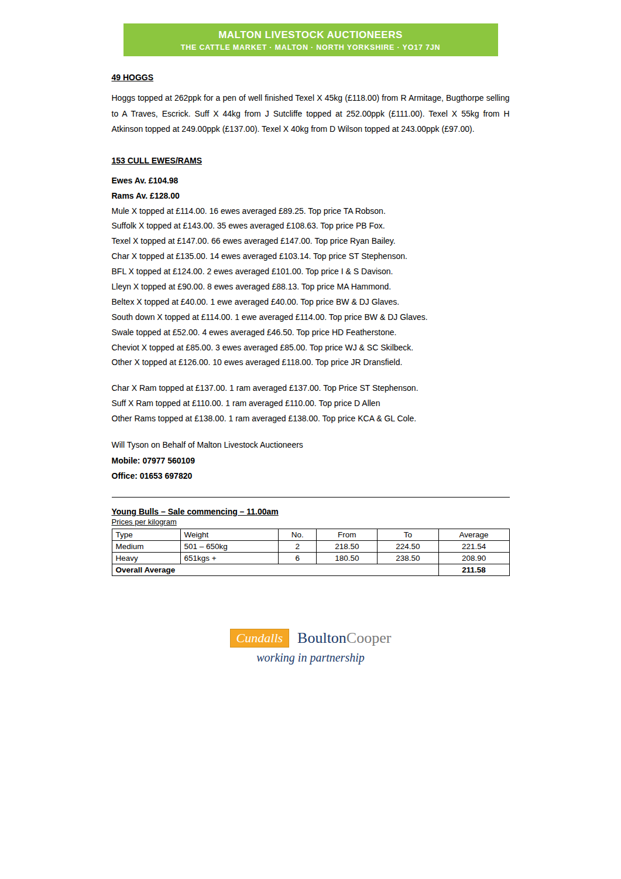MALTON LIVESTOCK AUCTIONEERS
THE CATTLE MARKET · MALTON · NORTH YORKSHIRE · YO17 7JN
49 HOGGS
Hoggs topped at 262ppk for a pen of well finished Texel X 45kg (£118.00) from R Armitage, Bugthorpe selling to A Traves, Escrick. Suff X 44kg from J Sutcliffe topped at 252.00ppk (£111.00). Texel X 55kg from H Atkinson topped at 249.00ppk (£137.00). Texel X 40kg from D Wilson topped at 243.00ppk (£97.00).
153 CULL EWES/RAMS
Ewes Av. £104.98
Rams Av. £128.00
Mule X topped at £114.00. 16 ewes averaged £89.25. Top price TA Robson.
Suffolk X topped at £143.00. 35 ewes averaged £108.63. Top price PB Fox.
Texel X topped at £147.00. 66 ewes averaged £147.00. Top price Ryan Bailey.
Char X topped at £135.00. 14 ewes averaged £103.14. Top price ST Stephenson.
BFL X topped at £124.00. 2 ewes averaged £101.00. Top price I & S Davison.
Lleyn X topped at £90.00. 8 ewes averaged £88.13. Top price MA Hammond.
Beltex X topped at £40.00. 1 ewe averaged £40.00. Top price BW & DJ Glaves.
South down X topped at £114.00. 1 ewe averaged £114.00. Top price BW & DJ Glaves.
Swale topped at £52.00. 4 ewes averaged £46.50. Top price HD Featherstone.
Cheviot X topped at £85.00. 3 ewes averaged £85.00. Top price WJ & SC Skilbeck.
Other X topped at £126.00. 10 ewes averaged £118.00. Top price JR Dransfield.
Char X Ram topped at £137.00. 1 ram averaged £137.00. Top Price ST Stephenson.
Suff X Ram topped at £110.00. 1 ram averaged £110.00. Top price D Allen
Other Rams topped at £138.00. 1 ram averaged £138.00. Top price KCA & GL Cole.
Will Tyson on Behalf of Malton Livestock Auctioneers
Mobile: 07977 560109
Office: 01653 697820
Young Bulls – Sale commencing – 11.00am
Prices per kilogram
| Type | Weight | No. | From | To | Average |
| --- | --- | --- | --- | --- | --- |
| Medium | 501 – 650kg | 2 | 218.50 | 224.50 | 221.54 |
| Heavy | 651kgs + | 6 | 180.50 | 238.50 | 208.90 |
| Overall Average | 211.58 |
Cundalls BoultonCooper
working in partnership